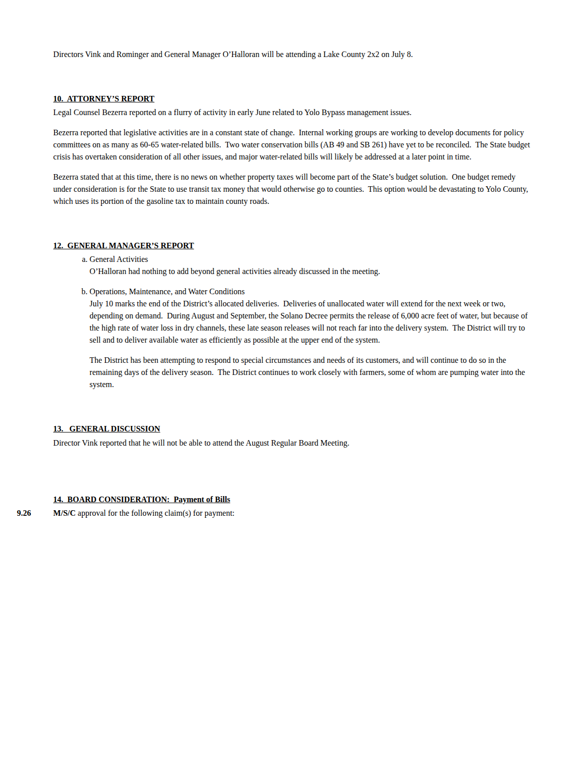Directors Vink and Rominger and General Manager O’Halloran will be attending a Lake County 2x2 on July 8.
10. ATTORNEY’S REPORT
Legal Counsel Bezerra reported on a flurry of activity in early June related to Yolo Bypass management issues.
Bezerra reported that legislative activities are in a constant state of change. Internal working groups are working to develop documents for policy committees on as many as 60-65 water-related bills. Two water conservation bills (AB 49 and SB 261) have yet to be reconciled. The State budget crisis has overtaken consideration of all other issues, and major water-related bills will likely be addressed at a later point in time.
Bezerra stated that at this time, there is no news on whether property taxes will become part of the State’s budget solution. One budget remedy under consideration is for the State to use transit tax money that would otherwise go to counties. This option would be devastating to Yolo County, which uses its portion of the gasoline tax to maintain county roads.
12. GENERAL MANAGER’S REPORT
General Activities
O’Halloran had nothing to add beyond general activities already discussed in the meeting.
Operations, Maintenance, and Water Conditions
July 10 marks the end of the District’s allocated deliveries. Deliveries of unallocated water will extend for the next week or two, depending on demand. During August and September, the Solano Decree permits the release of 6,000 acre feet of water, but because of the high rate of water loss in dry channels, these late season releases will not reach far into the delivery system. The District will try to sell and to deliver available water as efficiently as possible at the upper end of the system.
The District has been attempting to respond to special circumstances and needs of its customers, and will continue to do so in the remaining days of the delivery season. The District continues to work closely with farmers, some of whom are pumping water into the system.
13. GENERAL DISCUSSION
Director Vink reported that he will not be able to attend the August Regular Board Meeting.
14. BOARD CONSIDERATION: Payment of Bills
9.26
M/S/C approval for the following claim(s) for payment: